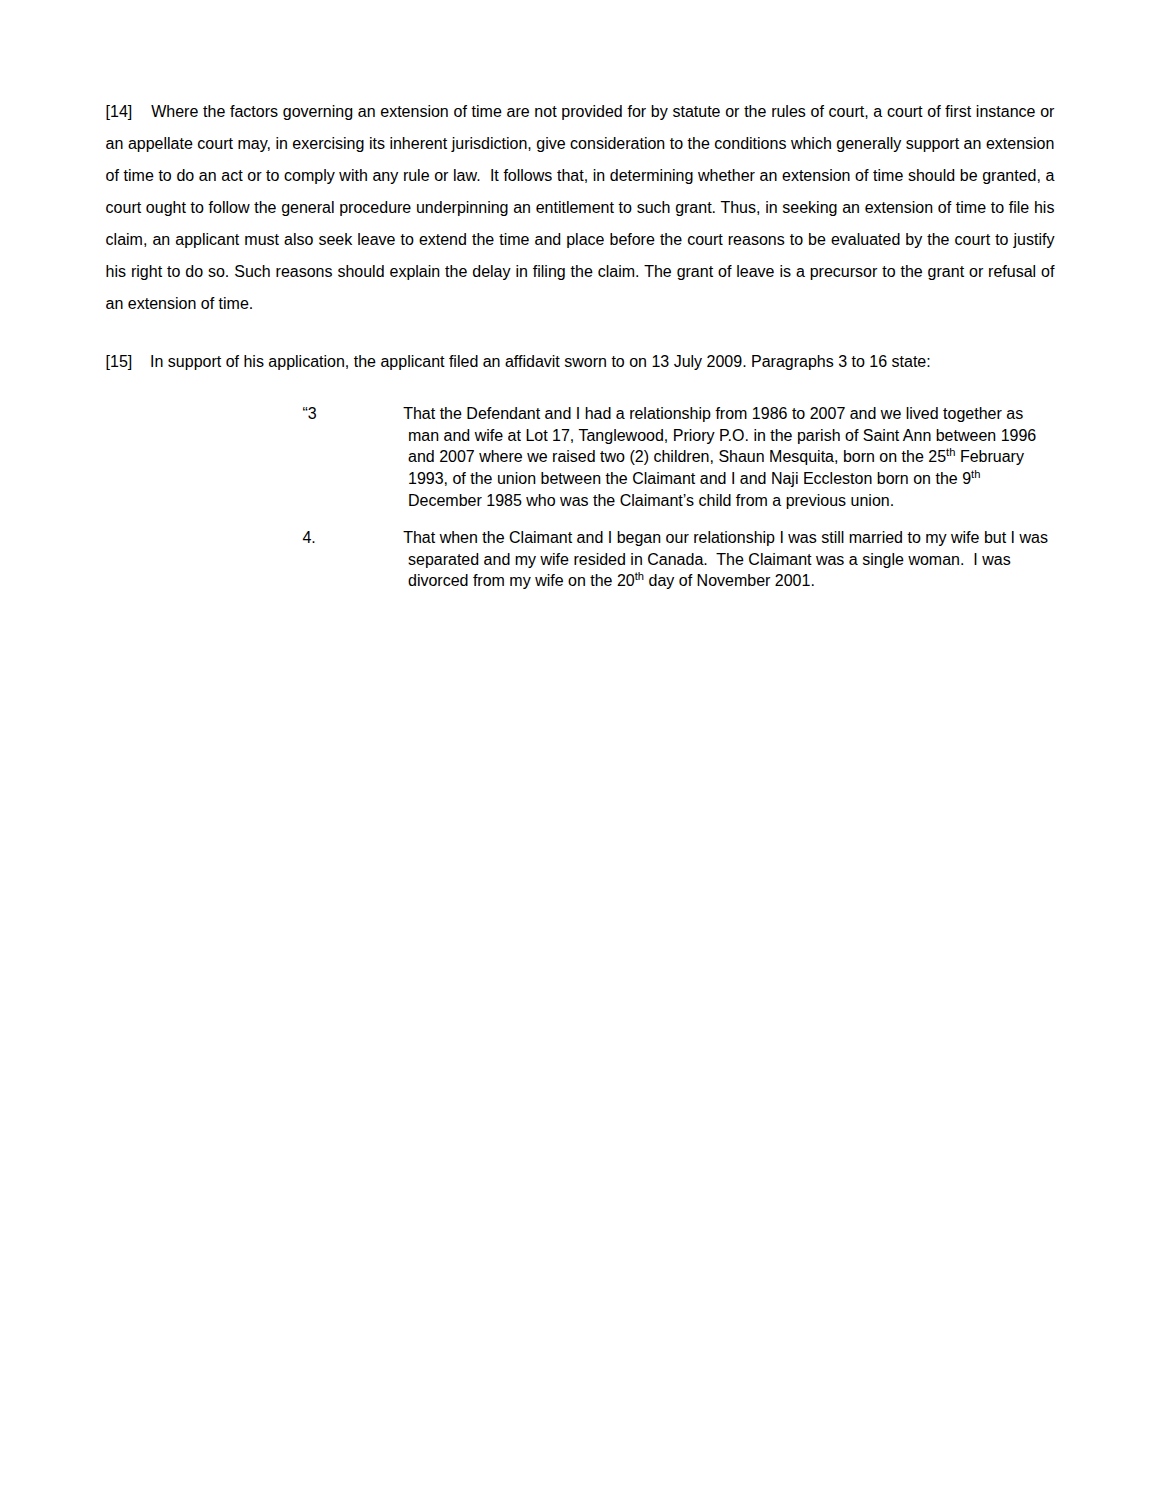[14] Where the factors governing an extension of time are not provided for by statute or the rules of court, a court of first instance or an appellate court may, in exercising its inherent jurisdiction, give consideration to the conditions which generally support an extension of time to do an act or to comply with any rule or law. It follows that, in determining whether an extension of time should be granted, a court ought to follow the general procedure underpinning an entitlement to such grant. Thus, in seeking an extension of time to file his claim, an applicant must also seek leave to extend the time and place before the court reasons to be evaluated by the court to justify his right to do so. Such reasons should explain the delay in filing the claim. The grant of leave is a precursor to the grant or refusal of an extension of time.
[15] In support of his application, the applicant filed an affidavit sworn to on 13 July 2009. Paragraphs 3 to 16 state:
“3 That the Defendant and I had a relationship from 1986 to 2007 and we lived together as man and wife at Lot 17, Tanglewood, Priory P.O. in the parish of Saint Ann between 1996 and 2007 where we raised two (2) children, Shaun Mesquita, born on the 25th February 1993, of the union between the Claimant and I and Naji Eccleston born on the 9th December 1985 who was the Claimant’s child from a previous union.
4. That when the Claimant and I began our relationship I was still married to my wife but I was separated and my wife resided in Canada. The Claimant was a single woman. I was divorced from my wife on the 20th day of November 2001.